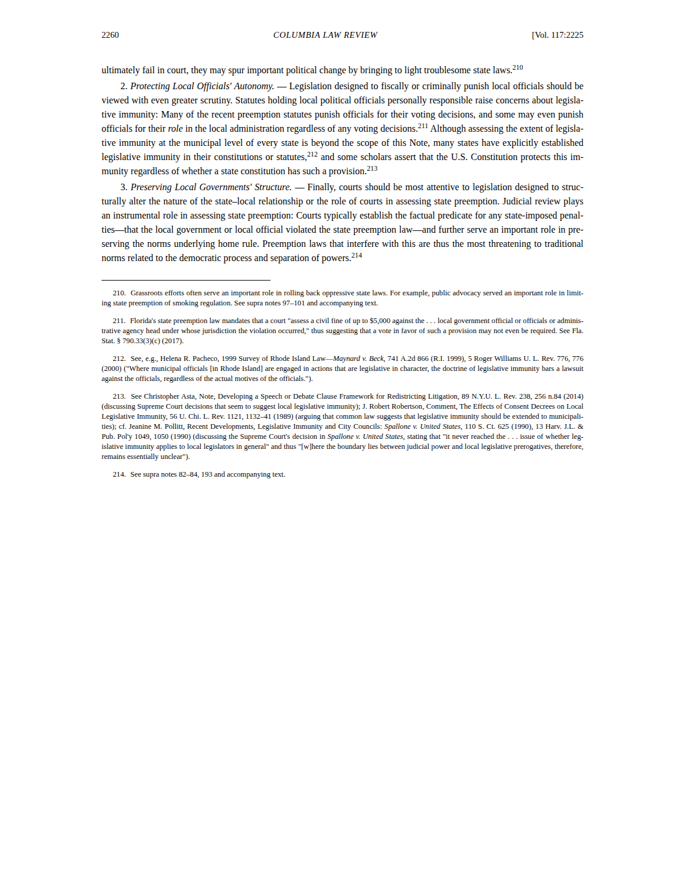2260 COLUMBIA LAW REVIEW [Vol. 117:2225
ultimately fail in court, they may spur important political change by bringing to light troublesome state laws.210
2. Protecting Local Officials' Autonomy. — Legislation designed to fiscally or criminally punish local officials should be viewed with even greater scrutiny. Statutes holding local political officials personally responsible raise concerns about legislative immunity: Many of the recent preemption statutes punish officials for their voting decisions, and some may even punish officials for their role in the local administration regardless of any voting decisions.211 Although assessing the extent of legislative immunity at the municipal level of every state is beyond the scope of this Note, many states have explicitly established legislative immunity in their constitutions or statutes,212 and some scholars assert that the U.S. Constitution protects this immunity regardless of whether a state constitution has such a provision.213
3. Preserving Local Governments' Structure. — Finally, courts should be most attentive to legislation designed to structurally alter the nature of the state–local relationship or the role of courts in assessing state preemption. Judicial review plays an instrumental role in assessing state preemption: Courts typically establish the factual predicate for any state-imposed penalties—that the local government or local official violated the state preemption law—and further serve an important role in preserving the norms underlying home rule. Preemption laws that interfere with this are thus the most threatening to traditional norms related to the democratic process and separation of powers.214
210. Grassroots efforts often serve an important role in rolling back oppressive state laws. For example, public advocacy served an important role in limiting state preemption of smoking regulation. See supra notes 97–101 and accompanying text.
211. Florida's state preemption law mandates that a court "assess a civil fine of up to $5,000 against the . . . local government official or officials or administrative agency head under whose jurisdiction the violation occurred," thus suggesting that a vote in favor of such a provision may not even be required. See Fla. Stat. § 790.33(3)(c) (2017).
212. See, e.g., Helena R. Pacheco, 1999 Survey of Rhode Island Law—Maynard v. Beck, 741 A.2d 866 (R.I. 1999), 5 Roger Williams U. L. Rev. 776, 776 (2000) ("Where municipal officials [in Rhode Island] are engaged in actions that are legislative in character, the doctrine of legislative immunity bars a lawsuit against the officials, regardless of the actual motives of the officials.").
213. See Christopher Asta, Note, Developing a Speech or Debate Clause Framework for Redistricting Litigation, 89 N.Y.U. L. Rev. 238, 256 n.84 (2014) (discussing Supreme Court decisions that seem to suggest local legislative immunity); J. Robert Robertson, Comment, The Effects of Consent Decrees on Local Legislative Immunity, 56 U. Chi. L. Rev. 1121, 1132–41 (1989) (arguing that common law suggests that legislative immunity should be extended to municipalities); cf. Jeanine M. Pollitt, Recent Developments, Legislative Immunity and City Councils: Spallone v. United States, 110 S. Ct. 625 (1990), 13 Harv. J.L. & Pub. Pol'y 1049, 1050 (1990) (discussing the Supreme Court's decision in Spallone v. United States, stating that "it never reached the . . . issue of whether legislative immunity applies to local legislators in general" and thus "[w]here the boundary lies between judicial power and local legislative prerogatives, therefore, remains essentially unclear").
214. See supra notes 82–84, 193 and accompanying text.